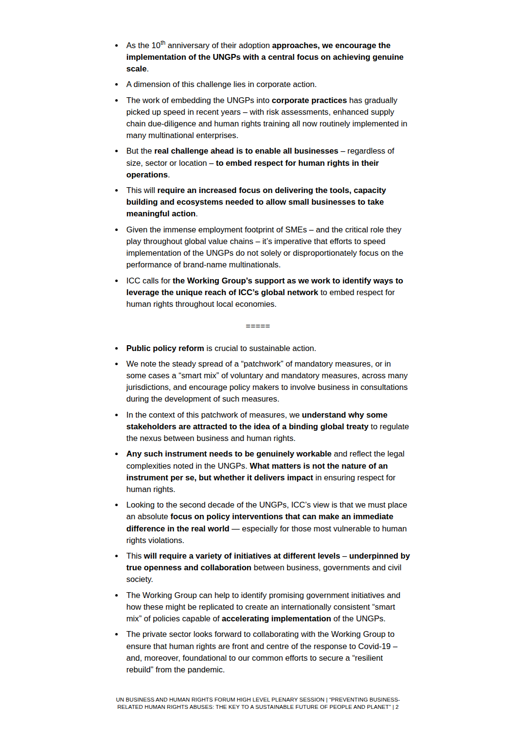As the 10th anniversary of their adoption approaches, we encourage the implementation of the UNGPs with a central focus on achieving genuine scale.
A dimension of this challenge lies in corporate action.
The work of embedding the UNGPs into corporate practices has gradually picked up speed in recent years – with risk assessments, enhanced supply chain due-diligence and human rights training all now routinely implemented in many multinational enterprises.
But the real challenge ahead is to enable all businesses – regardless of size, sector or location – to embed respect for human rights in their operations.
This will require an increased focus on delivering the tools, capacity building and ecosystems needed to allow small businesses to take meaningful action.
Given the immense employment footprint of SMEs – and the critical role they play throughout global value chains – it’s imperative that efforts to speed implementation of the UNGPs do not solely or disproportionately focus on the performance of brand-name multinationals.
ICC calls for the Working Group’s support as we work to identify ways to leverage the unique reach of ICC’s global network to embed respect for human rights throughout local economies.
=====
Public policy reform is crucial to sustainable action.
We note the steady spread of a “patchwork” of mandatory measures, or in some cases a “smart mix” of voluntary and mandatory measures, across many jurisdictions, and encourage policy makers to involve business in consultations during the development of such measures.
In the context of this patchwork of measures, we understand why some stakeholders are attracted to the idea of a binding global treaty to regulate the nexus between business and human rights.
Any such instrument needs to be genuinely workable and reflect the legal complexities noted in the UNGPs. What matters is not the nature of an instrument per se, but whether it delivers impact in ensuring respect for human rights.
Looking to the second decade of the UNGPs, ICC’s view is that we must place an absolute focus on policy interventions that can make an immediate difference in the real world — especially for those most vulnerable to human rights violations.
This will require a variety of initiatives at different levels – underpinned by true openness and collaboration between business, governments and civil society.
The Working Group can help to identify promising government initiatives and how these might be replicated to create an internationally consistent “smart mix” of policies capable of accelerating implementation of the UNGPs.
The private sector looks forward to collaborating with the Working Group to ensure that human rights are front and centre of the response to Covid-19 – and, moreover, foundational to our common efforts to secure a “resilient rebuild” from the pandemic.
UN BUSINESS AND HUMAN RIGHTS FORUM HIGH LEVEL PLENARY SESSION | “PREVENTING BUSINESS-RELATED HUMAN RIGHTS ABUSES: THE KEY TO A SUSTAINABLE FUTURE OF PEOPLE AND PLANET” | 2